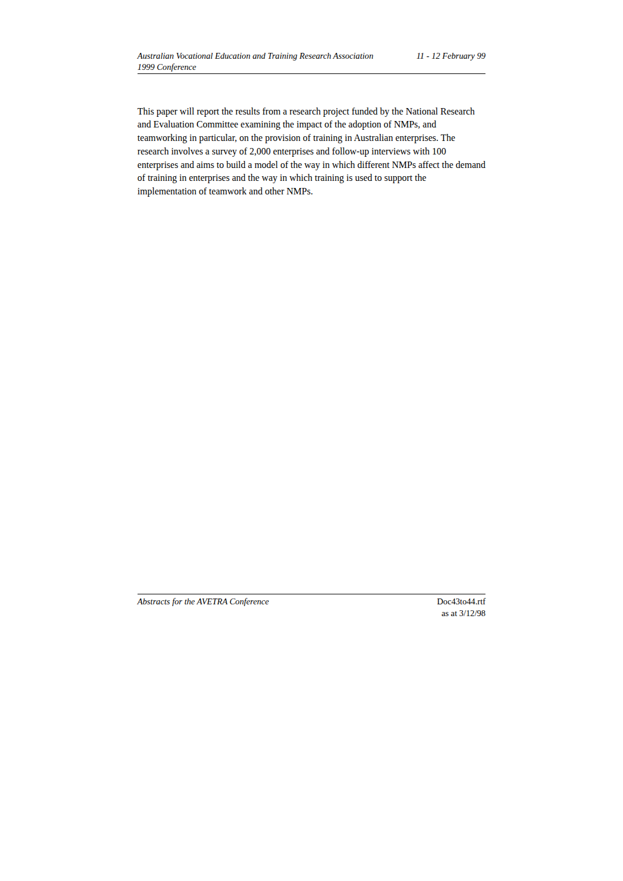Australian Vocational Education and Training Research Association
11 - 12 February 99
1999 Conference
This paper will report the results from a research project funded by the National Research and Evaluation Committee examining the impact of the adoption of NMPs, and teamworking in particular, on the provision of training in Australian enterprises. The research involves a survey of 2,000 enterprises and follow-up interviews with 100 enterprises and aims to build a model of the way in which different NMPs affect the demand of training in enterprises and the way in which training is used to support the implementation of teamwork and other NMPs.
Abstracts for the AVETRA Conference
Doc43to44.rtf as at 3/12/98